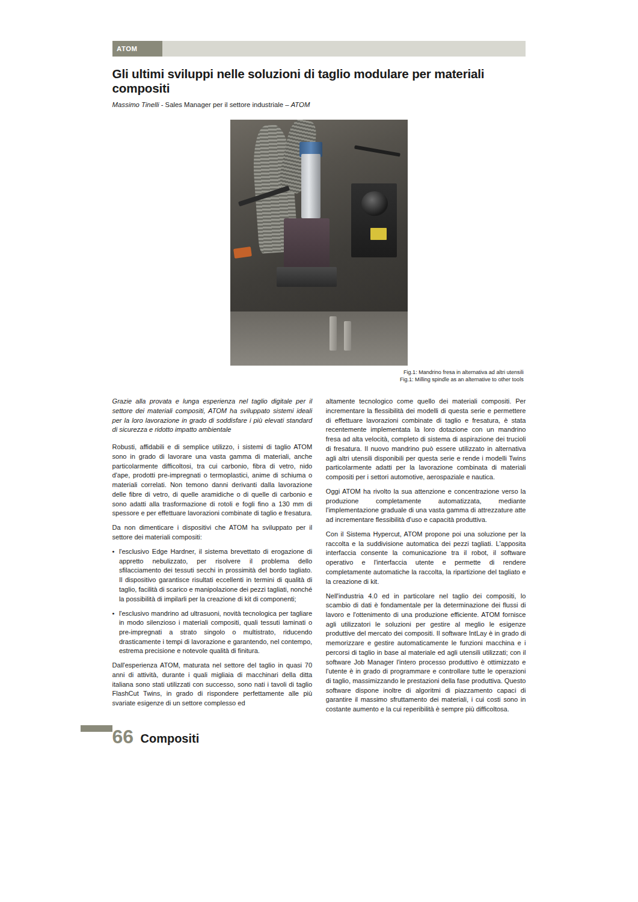ATOM
Gli ultimi sviluppi nelle soluzioni di taglio modulare per materiali compositi
Massimo Tinelli - Sales Manager per il settore industriale – ATOM
Fig.1: Mandrino fresa in alternativa ad altri utensili
Fig.1: Milling spindle as an alternative to other tools
Grazie alla provata e lunga esperienza nel taglio digitale per il settore dei materiali compositi, ATOM ha sviluppato sistemi ideali per la loro lavorazione in grado di soddisfare i più elevati standard di sicurezza e ridotto impatto ambientale
Robusti, affidabili e di semplice utilizzo, i sistemi di taglio ATOM sono in grado di lavorare una vasta gamma di materiali, anche particolarmente difficoltosi, tra cui carbonio, fibra di vetro, nido d'ape, prodotti pre-impregnati o termoplastici, anime di schiuma o materiali correlati. Non temono danni derivanti dalla lavorazione delle fibre di vetro, di quelle aramidiche o di quelle di carbonio e sono adatti alla trasformazione di rotoli e fogli fino a 130 mm di spessore e per effettuare lavorazioni combinate di taglio e fresatura.
Da non dimenticare i dispositivi che ATOM ha sviluppato per il settore dei materiali compositi:
l'esclusivo Edge Hardner, il sistema brevettato di erogazione di appretto nebulizzato, per risolvere il problema dello sfilacciamento dei tessuti secchi in prossimità del bordo tagliato. Il dispositivo garantisce risultati eccellenti in termini di qualità di taglio, facilità di scarico e manipolazione dei pezzi tagliati, nonché la possibilità di impilarli per la creazione di kit di componenti;
l'esclusivo mandrino ad ultrasuoni, novità tecnologica per tagliare in modo silenzioso i materiali compositi, quali tessuti laminati o pre-impregnati a strato singolo o multistrato, riducendo drasticamente i tempi di lavorazione e garantendo, nel contempo, estrema precisione e notevole qualità di finitura.
Dall'esperienza ATOM, maturata nel settore del taglio in quasi 70 anni di attività, durante i quali migliaia di macchinari della ditta italiana sono stati utilizzati con successo, sono nati i tavoli di taglio FlashCut Twins, in grado di rispondere perfettamente alle più svariate esigenze di un settore complesso ed
altamente tecnologico come quello dei materiali compositi. Per incrementare la flessibilità dei modelli di questa serie e permettere di effettuare lavorazioni combinate di taglio e fresatura, è stata recentemente implementata la loro dotazione con un mandrino fresa ad alta velocità, completo di sistema di aspirazione dei trucioli di fresatura. Il nuovo mandrino può essere utilizzato in alternativa agli altri utensili disponibili per questa serie e rende i modelli Twins particolarmente adatti per la lavorazione combinata di materiali compositi per i settori automotive, aerospaziale e nautica.
Oggi ATOM ha rivolto la sua attenzione e concentrazione verso la produzione completamente automatizzata, mediante l'implementazione graduale di una vasta gamma di attrezzature atte ad incrementare flessibilità d'uso e capacità produttiva.
Con il Sistema Hypercut, ATOM propone poi una soluzione per la raccolta e la suddivisione automatica dei pezzi tagliati. L'apposita interfaccia consente la comunicazione tra il robot, il software operativo e l'interfaccia utente e permette di rendere completamente automatiche la raccolta, la ripartizione del tagliato e la creazione di kit.
Nell'industria 4.0 ed in particolare nel taglio dei compositi, lo scambio di dati è fondamentale per la determinazione dei flussi di lavoro e l'ottenimento di una produzione efficiente. ATOM fornisce agli utilizzatori le soluzioni per gestire al meglio le esigenze produttive del mercato dei compositi. Il software IntLay è in grado di memorizzare e gestire automaticamente le funzioni macchina e i percorsi di taglio in base al materiale ed agli utensili utilizzati; con il software Job Manager l'intero processo produttivo è ottimizzato e l'utente è in grado di programmare e controllare tutte le operazioni di taglio, massimizzando le prestazioni della fase produttiva. Questo software dispone inoltre di algoritmi di piazzamento capaci di garantire il massimo sfruttamento dei materiali, i cui costi sono in costante aumento e la cui reperibilità è sempre più difficoltosa.
66
Compositi